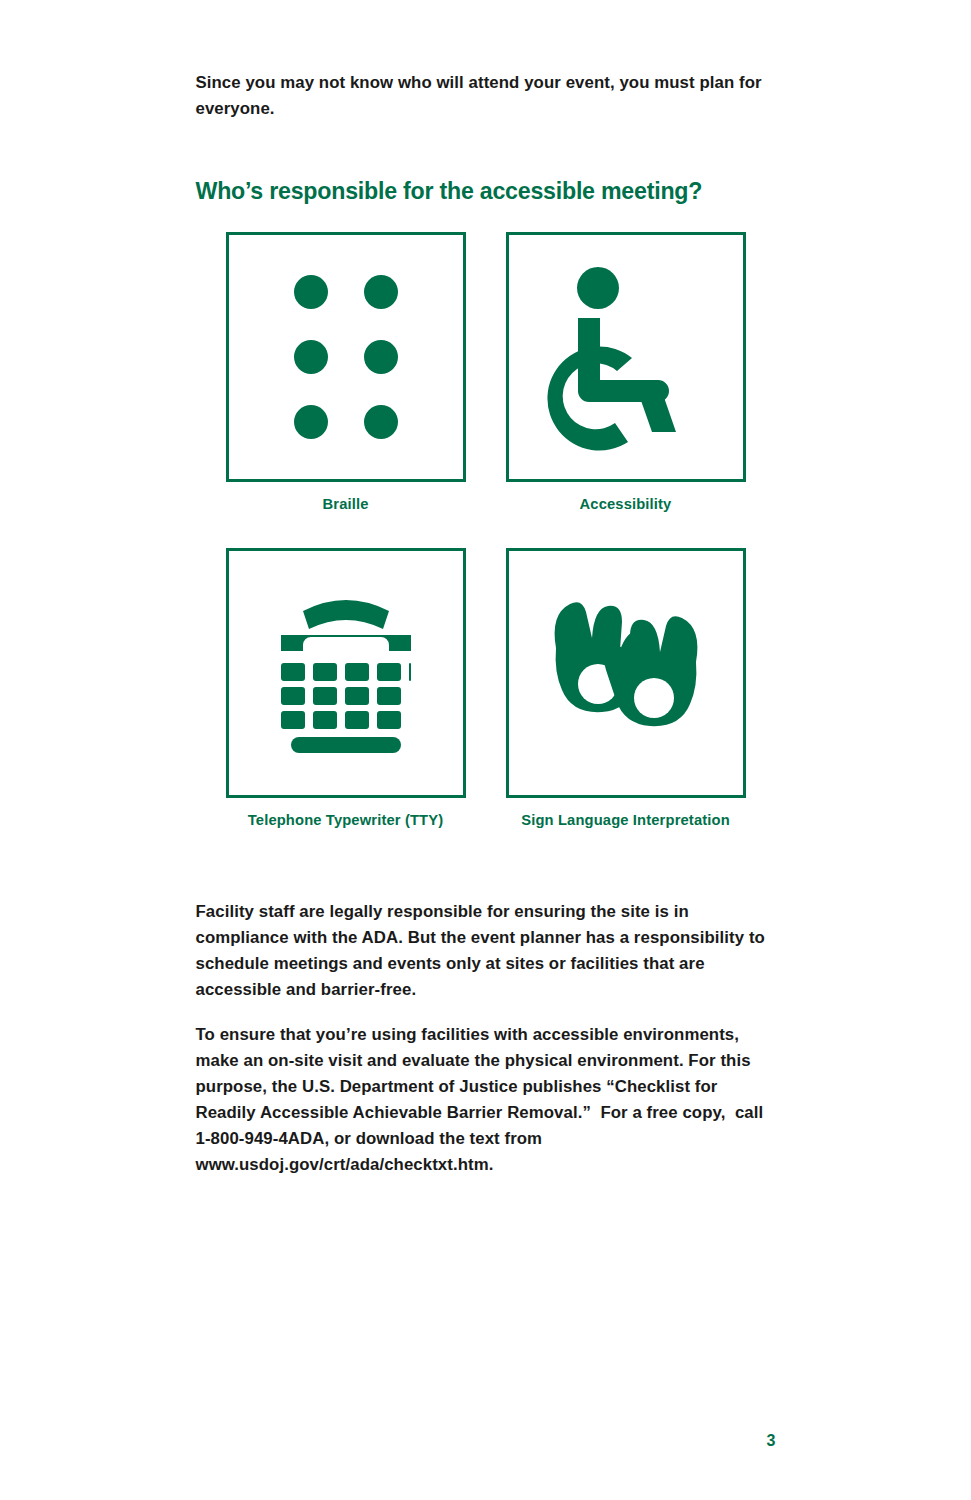Since you may not know who will attend your event, you must plan for everyone.
Who’s responsible for the accessible meeting?
Braille
Accessibility
Telephone Typewriter (TTY)
Sign Language Interpretation
Facility staff are legally responsible for ensuring the site is in compliance with the ADA. But the event planner has a responsibility to schedule meetings and events only at sites or facilities that are accessible and barrier-free.
To ensure that you’re using facilities with accessible environments, make an on-site visit and evaluate the physical environment. For this purpose, the U.S. Department of Justice publishes “Checklist for Readily Accessible Achievable Barrier Removal.” For a free copy, call 1-800-949-4ADA, or download the text from www.usdoj.gov/crt/ada/checktxt.htm.
3